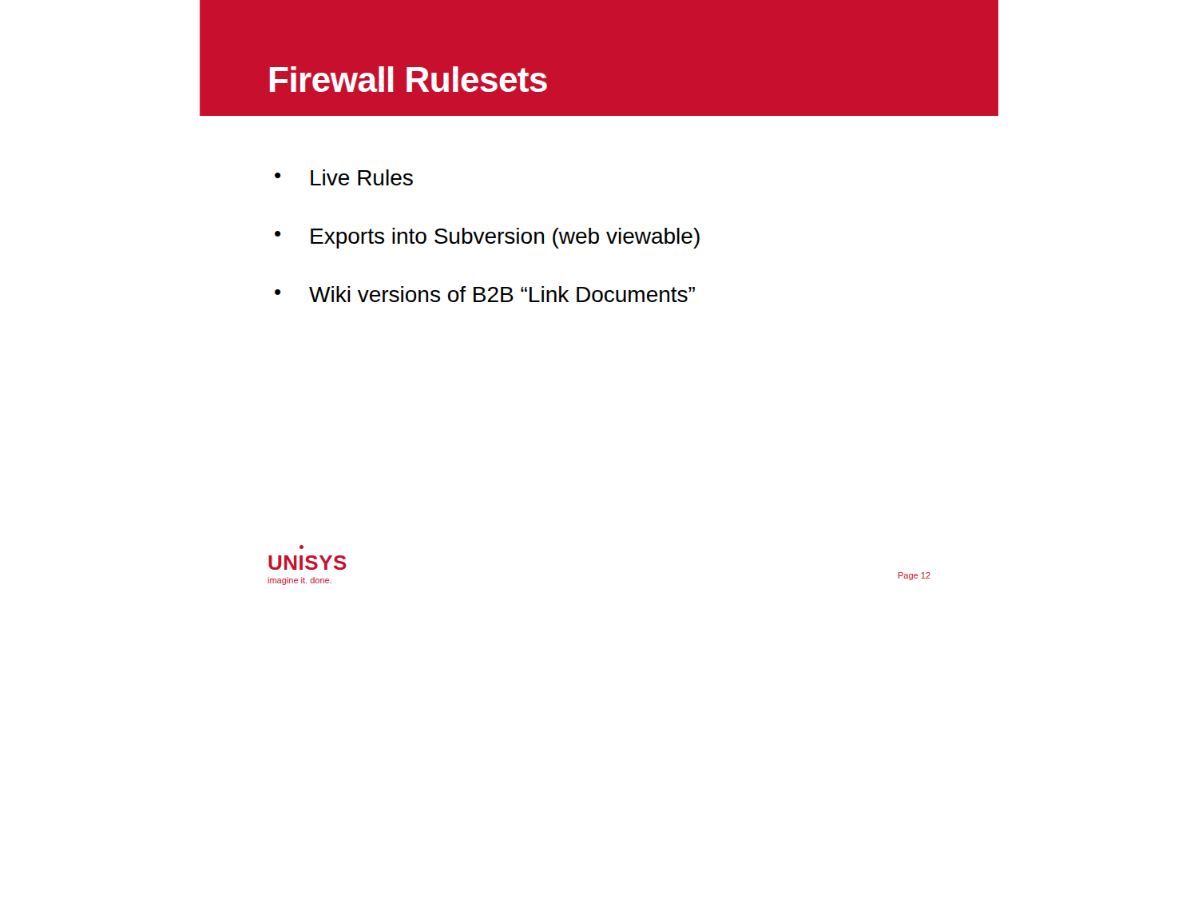Firewall Rulesets
Live Rules
Exports into Subversion (web viewable)
Wiki versions of B2B “Link Documents”
UNISYS
imagine it. done.
Page 12